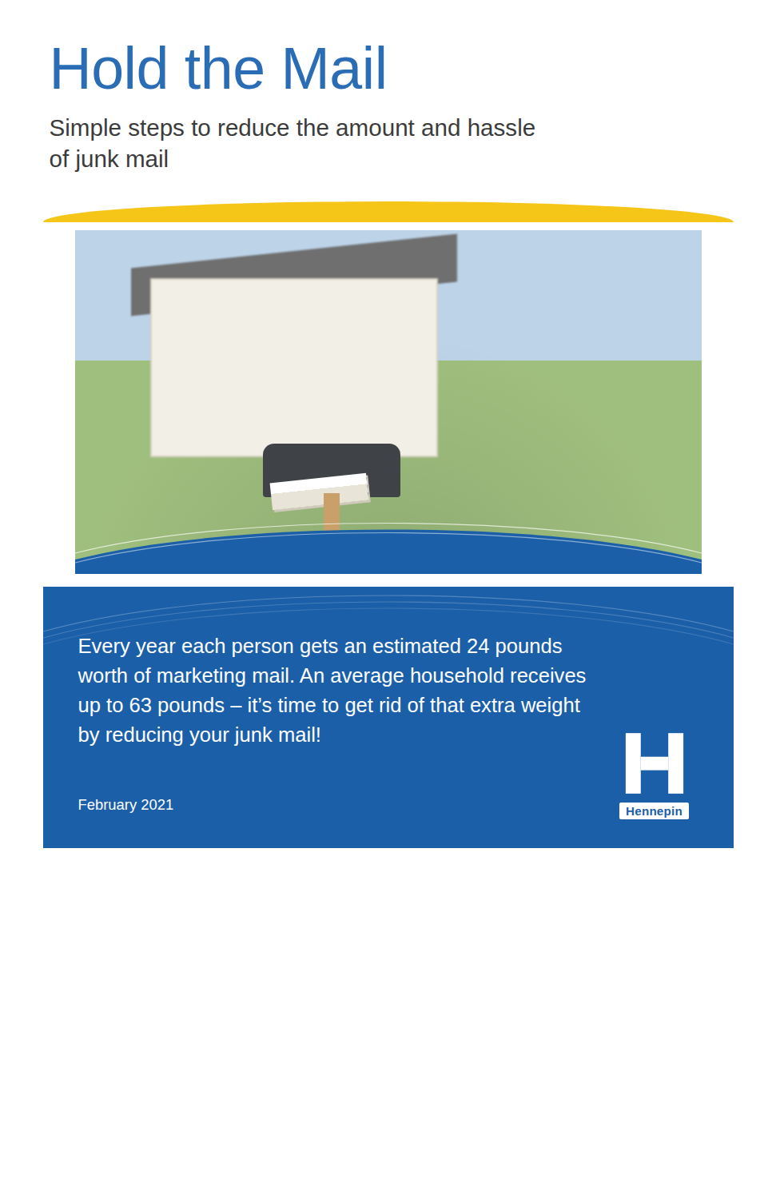Hold the Mail
Simple steps to reduce the amount and hassle of junk mail
Every year each person gets an estimated 24 pounds worth of marketing mail. An average household receives up to 63 pounds – it’s time to get rid of that extra weight by reducing your junk mail!
February 2021
Hennepin